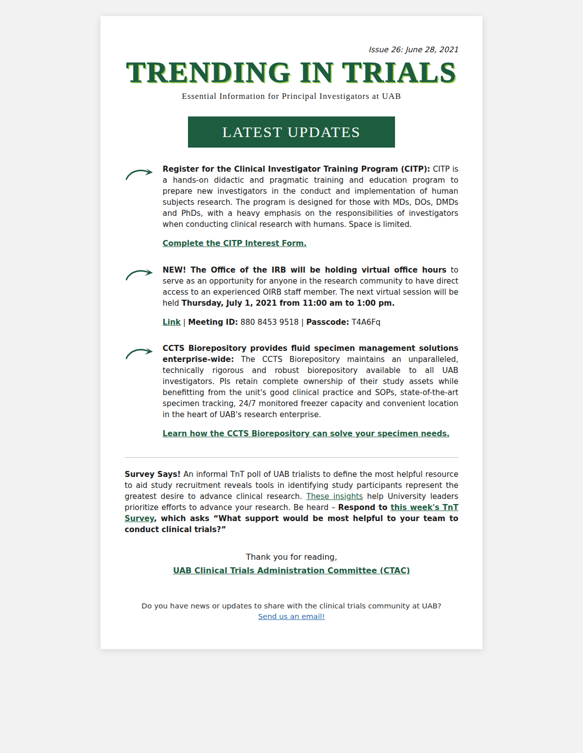Issue 26: June 28, 2021
TRENDING IN TRIALS
Essential Information for Principal Investigators at UAB
LATEST UPDATES
Register for the Clinical Investigator Training Program (CITP): CITP is a hands-on didactic and pragmatic training and education program to prepare new investigators in the conduct and implementation of human subjects research. The program is designed for those with MDs, DOs, DMDs and PhDs, with a heavy emphasis on the responsibilities of investigators when conducting clinical research with humans. Space is limited.
Complete the CITP Interest Form.
NEW! The Office of the IRB will be holding virtual office hours to serve as an opportunity for anyone in the research community to have direct access to an experienced OIRB staff member. The next virtual session will be held Thursday, July 1, 2021 from 11:00 am to 1:00 pm.
Link | Meeting ID: 880 8453 9518 | Passcode: T4A6Fq
CCTS Biorepository provides fluid specimen management solutions enterprise-wide: The CCTS Biorepository maintains an unparalleled, technically rigorous and robust biorepository available to all UAB investigators. PIs retain complete ownership of their study assets while benefitting from the unit's good clinical practice and SOPs, state-of-the-art specimen tracking, 24/7 monitored freezer capacity and convenient location in the heart of UAB's research enterprise.
Learn how the CCTS Biorepository can solve your specimen needs.
Survey Says! An informal TnT poll of UAB trialists to define the most helpful resource to aid study recruitment reveals tools in identifying study participants represent the greatest desire to advance clinical research. These insights help University leaders prioritize efforts to advance your research. Be heard – Respond to this week's TnT Survey, which asks “What support would be most helpful to your team to conduct clinical trials?”
Thank you for reading, UAB Clinical Trials Administration Committee (CTAC)
Do you have news or updates to share with the clinical trials community at UAB?
Send us an email!